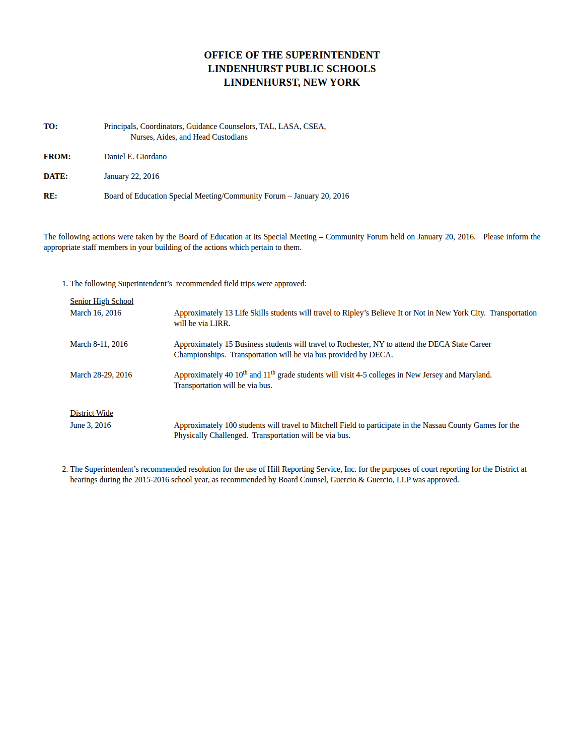OFFICE OF THE SUPERINTENDENT
LINDENHURST PUBLIC SCHOOLS
LINDENHURST, NEW YORK
| TO: | Principals, Coordinators, Guidance Counselors, TAL, LASA, CSEA, Nurses, Aides, and Head Custodians |
| FROM: | Daniel E. Giordano |
| DATE: | January 22, 2016 |
| RE: | Board of Education Special Meeting/Community Forum – January 20, 2016 |
The following actions were taken by the Board of Education at its Special Meeting – Community Forum held on January 20, 2016. Please inform the appropriate staff members in your building of the actions which pertain to them.
The following Superintendent’s recommended field trips were approved:
Senior High School
| March 16, 2016 | Approximately 13 Life Skills students will travel to Ripley’s Believe It or Not in New York City. Transportation will be via LIRR. |
| March 8-11, 2016 | Approximately 15 Business students will travel to Rochester, NY to attend the DECA State Career Championships. Transportation will be via bus provided by DECA. |
| March 28-29, 2016 | Approximately 40 10 th and 11 th grade students will visit 4-5 colleges in New Jersey and Maryland. Transportation will be via bus. |
District Wide
| June 3, 2016 | Approximately 100 students will travel to Mitchell Field to participate in the Nassau County Games for the Physically Challenged. Transportation will be via bus. |
The Superintendent’s recommended resolution for the use of Hill Reporting Service, Inc. for the purposes of court reporting for the District at hearings during the 2015-2016 school year, as recommended by Board Counsel, Guercio & Guercio, LLP was approved.